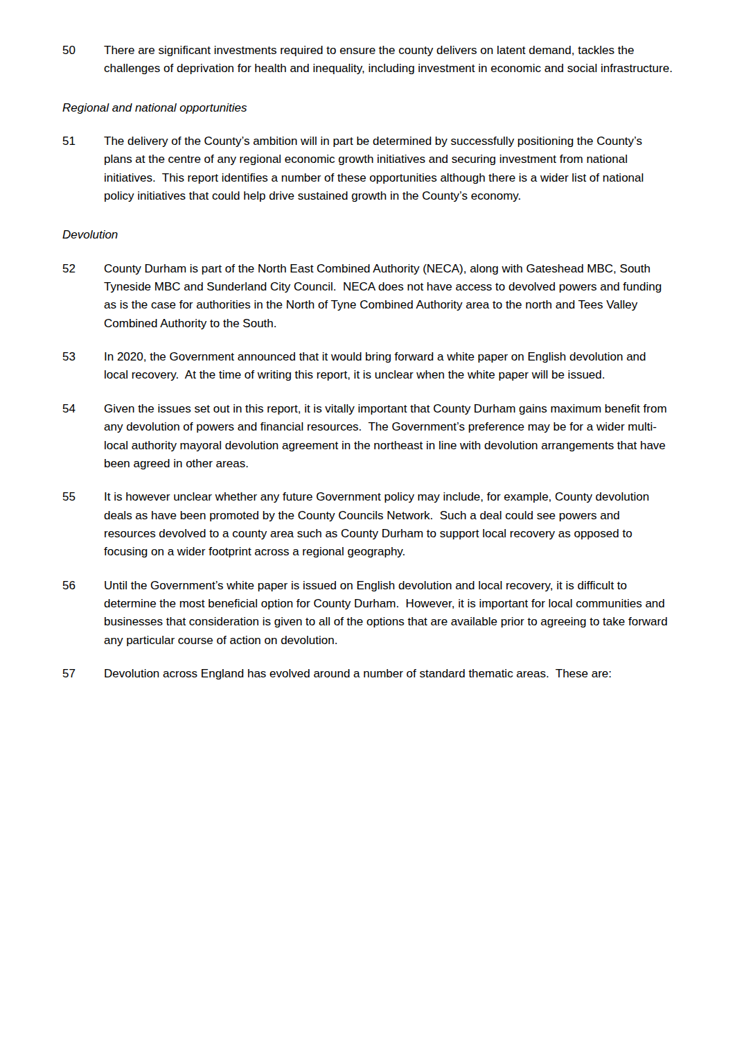50
There are significant investments required to ensure the county delivers on latent demand, tackles the challenges of deprivation for health and inequality, including investment in economic and social infrastructure.
Regional and national opportunities
51
The delivery of the County’s ambition will in part be determined by successfully positioning the County’s plans at the centre of any regional economic growth initiatives and securing investment from national initiatives. This report identifies a number of these opportunities although there is a wider list of national policy initiatives that could help drive sustained growth in the County’s economy.
Devolution
52
County Durham is part of the North East Combined Authority (NECA), along with Gateshead MBC, South Tyneside MBC and Sunderland City Council. NECA does not have access to devolved powers and funding as is the case for authorities in the North of Tyne Combined Authority area to the north and Tees Valley Combined Authority to the South.
53
In 2020, the Government announced that it would bring forward a white paper on English devolution and local recovery. At the time of writing this report, it is unclear when the white paper will be issued.
54
Given the issues set out in this report, it is vitally important that County Durham gains maximum benefit from any devolution of powers and financial resources. The Government’s preference may be for a wider multi-local authority mayoral devolution agreement in the northeast in line with devolution arrangements that have been agreed in other areas.
55
It is however unclear whether any future Government policy may include, for example, County devolution deals as have been promoted by the County Councils Network. Such a deal could see powers and resources devolved to a county area such as County Durham to support local recovery as opposed to focusing on a wider footprint across a regional geography.
56
Until the Government’s white paper is issued on English devolution and local recovery, it is difficult to determine the most beneficial option for County Durham. However, it is important for local communities and businesses that consideration is given to all of the options that are available prior to agreeing to take forward any particular course of action on devolution.
57
Devolution across England has evolved around a number of standard thematic areas. These are: